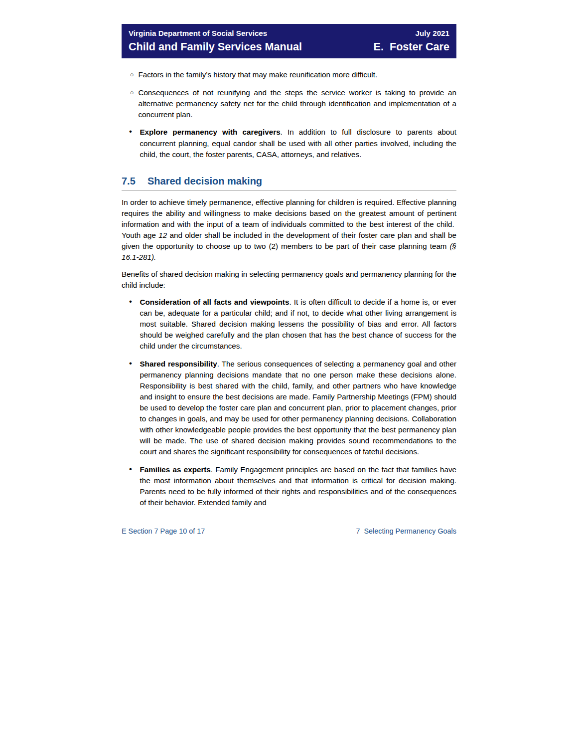Virginia Department of Social Services
Child and Family Services Manual
July 2021
E. Foster Care
Factors in the family’s history that may make reunification more difficult.
Consequences of not reunifying and the steps the service worker is taking to provide an alternative permanency safety net for the child through identification and implementation of a concurrent plan.
Explore permanency with caregivers. In addition to full disclosure to parents about concurrent planning, equal candor shall be used with all other parties involved, including the child, the court, the foster parents, CASA, attorneys, and relatives.
7.5 Shared decision making
In order to achieve timely permanence, effective planning for children is required. Effective planning requires the ability and willingness to make decisions based on the greatest amount of pertinent information and with the input of a team of individuals committed to the best interest of the child. Youth age 12 and older shall be included in the development of their foster care plan and shall be given the opportunity to choose up to two (2) members to be part of their case planning team (§ 16.1-281).
Benefits of shared decision making in selecting permanency goals and permanency planning for the child include:
Consideration of all facts and viewpoints. It is often difficult to decide if a home is, or ever can be, adequate for a particular child; and if not, to decide what other living arrangement is most suitable. Shared decision making lessens the possibility of bias and error. All factors should be weighed carefully and the plan chosen that has the best chance of success for the child under the circumstances.
Shared responsibility. The serious consequences of selecting a permanency goal and other permanency planning decisions mandate that no one person make these decisions alone. Responsibility is best shared with the child, family, and other partners who have knowledge and insight to ensure the best decisions are made. Family Partnership Meetings (FPM) should be used to develop the foster care plan and concurrent plan, prior to placement changes, prior to changes in goals, and may be used for other permanency planning decisions. Collaboration with other knowledgeable people provides the best opportunity that the best permanency plan will be made. The use of shared decision making provides sound recommendations to the court and shares the significant responsibility for consequences of fateful decisions.
Families as experts. Family Engagement principles are based on the fact that families have the most information about themselves and that information is critical for decision making. Parents need to be fully informed of their rights and responsibilities and of the consequences of their behavior. Extended family and
E Section 7 Page 10 of 17
7 Selecting Permanency Goals